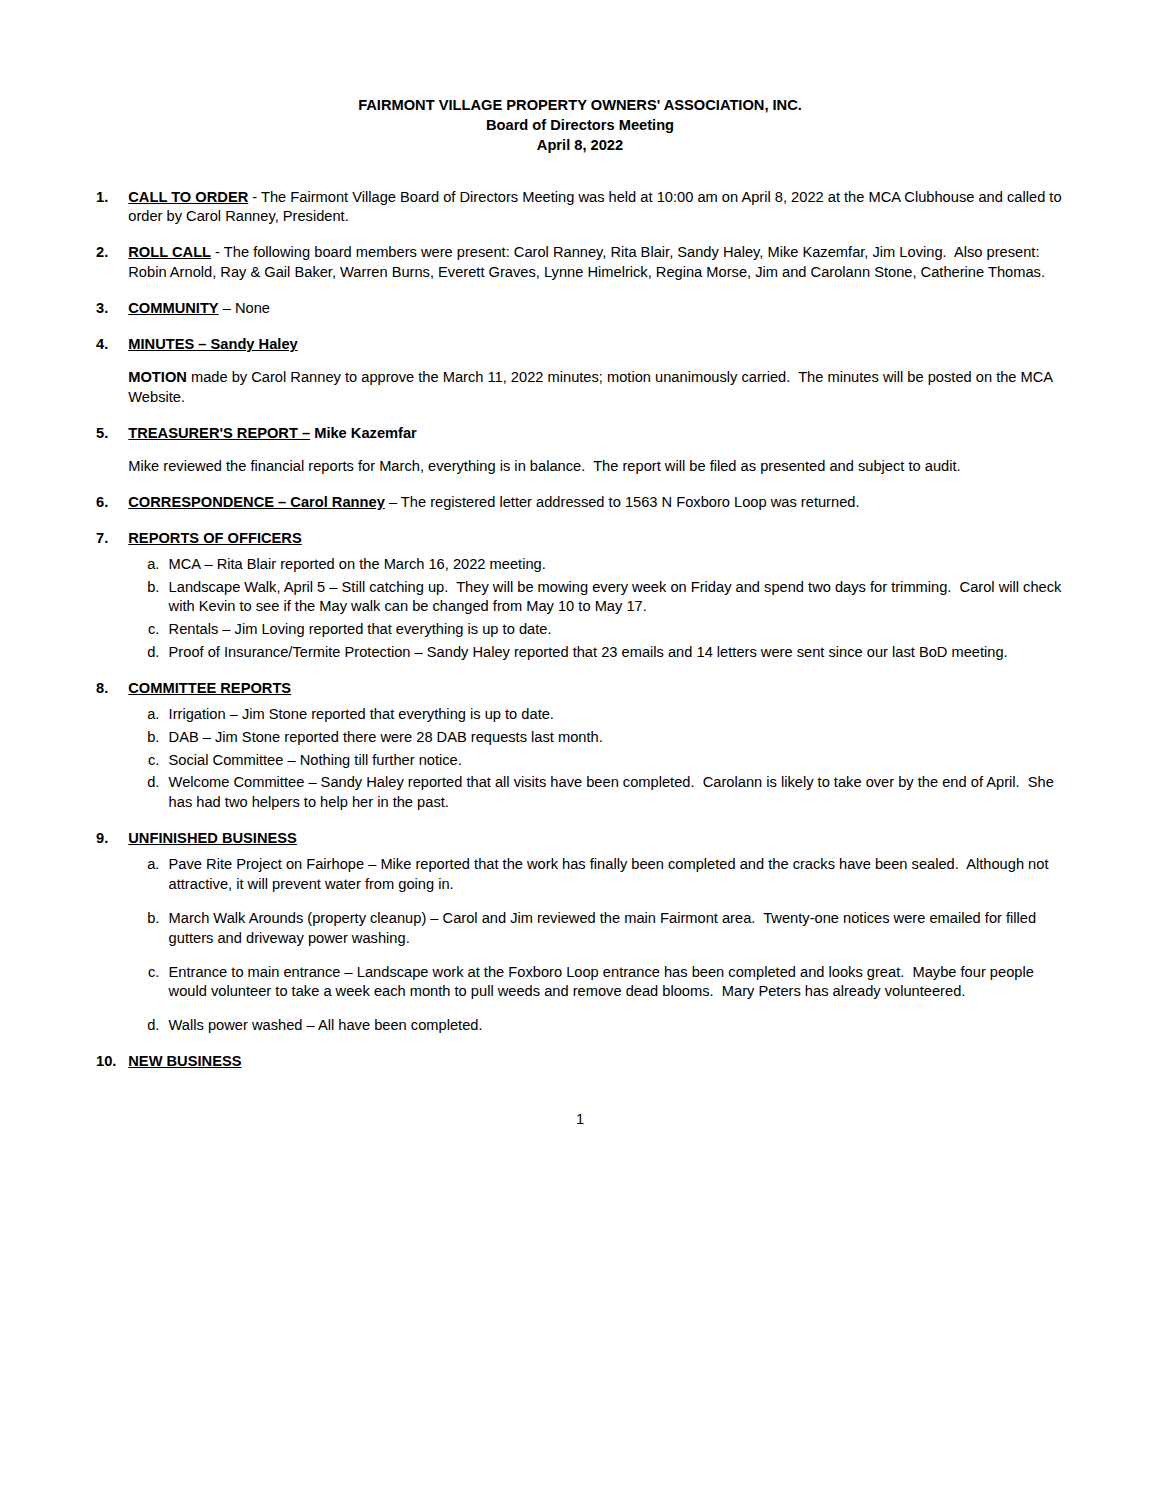FAIRMONT VILLAGE PROPERTY OWNERS' ASSOCIATION, INC.
Board of Directors Meeting
April 8, 2022
CALL TO ORDER - The Fairmont Village Board of Directors Meeting was held at 10:00 am on April 8, 2022 at the MCA Clubhouse and called to order by Carol Ranney, President.
ROLL CALL - The following board members were present: Carol Ranney, Rita Blair, Sandy Haley, Mike Kazemfar, Jim Loving. Also present: Robin Arnold, Ray & Gail Baker, Warren Burns, Everett Graves, Lynne Himelrick, Regina Morse, Jim and Carolann Stone, Catherine Thomas.
COMMUNITY – None
MINUTES – Sandy Haley
MOTION made by Carol Ranney to approve the March 11, 2022 minutes; motion unanimously carried. The minutes will be posted on the MCA Website.
TREASURER'S REPORT – Mike Kazemfar
Mike reviewed the financial reports for March, everything is in balance. The report will be filed as presented and subject to audit.
CORRESPONDENCE – Carol Ranney – The registered letter addressed to 1563 N Foxboro Loop was returned.
REPORTS OF OFFICERS
MCA – Rita Blair reported on the March 16, 2022 meeting.
Landscape Walk, April 5 – Still catching up. They will be mowing every week on Friday and spend two days for trimming. Carol will check with Kevin to see if the May walk can be changed from May 10 to May 17.
Rentals – Jim Loving reported that everything is up to date.
Proof of Insurance/Termite Protection – Sandy Haley reported that 23 emails and 14 letters were sent since our last BoD meeting.
COMMITTEE REPORTS
Irrigation – Jim Stone reported that everything is up to date.
DAB – Jim Stone reported there were 28 DAB requests last month.
Social Committee – Nothing till further notice.
Welcome Committee – Sandy Haley reported that all visits have been completed. Carolann is likely to take over by the end of April. She has had two helpers to help her in the past.
UNFINISHED BUSINESS
Pave Rite Project on Fairhope – Mike reported that the work has finally been completed and the cracks have been sealed. Although not attractive, it will prevent water from going in.
March Walk Arounds (property cleanup) – Carol and Jim reviewed the main Fairmont area. Twenty-one notices were emailed for filled gutters and driveway power washing.
Entrance to main entrance – Landscape work at the Foxboro Loop entrance has been completed and looks great. Maybe four people would volunteer to take a week each month to pull weeds and remove dead blooms. Mary Peters has already volunteered.
Walls power washed – All have been completed.
NEW BUSINESS
1